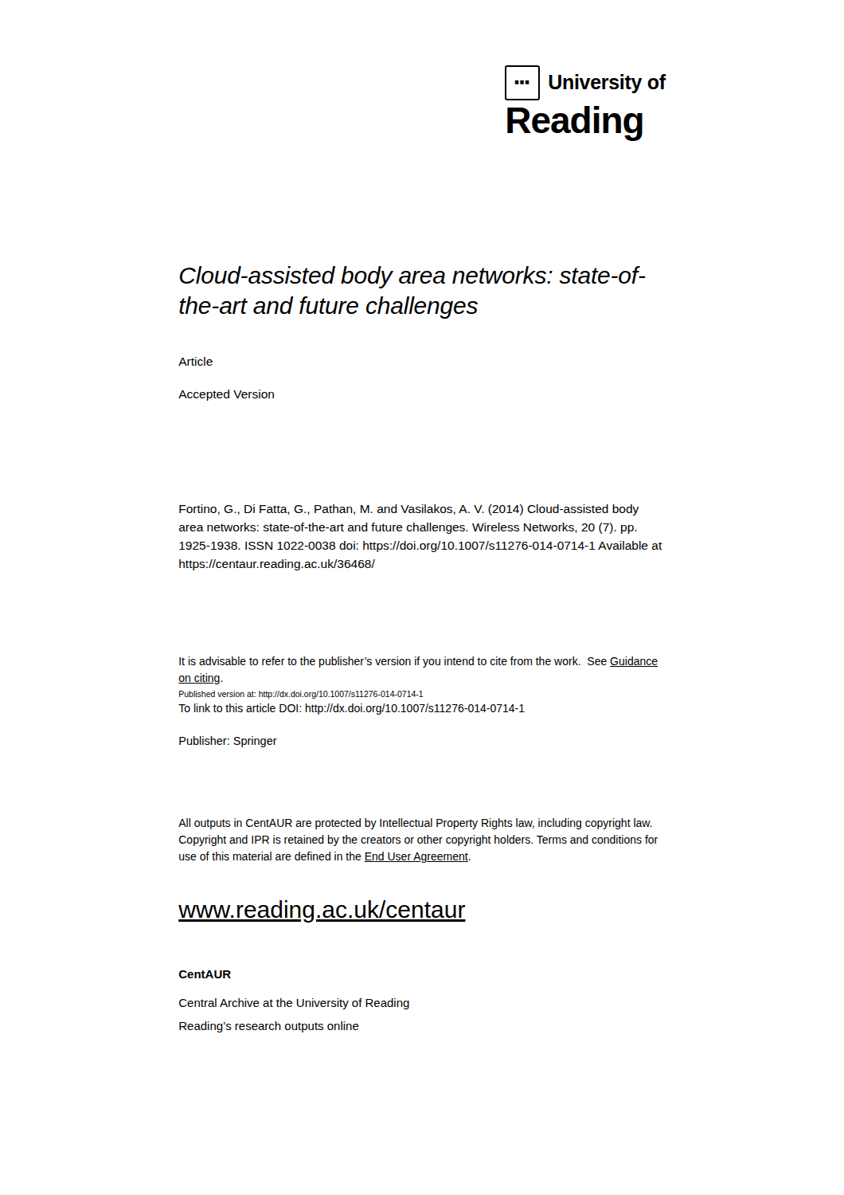■■■
University of
Reading
Cloud-assisted body area networks: state-of-the-art and future challenges
Article
Accepted Version
Fortino, G., Di Fatta, G., Pathan, M. and Vasilakos, A. V. (2014) Cloud-assisted body area networks: state-of-the-art and future challenges. Wireless Networks, 20 (7). pp. 1925-1938. ISSN 1022-0038 doi: https://doi.org/10.1007/s11276-014-0714-1 Available at https://centaur.reading.ac.uk/36468/
It is advisable to refer to the publisher’s version if you intend to cite from the work. See Guidance on citing.
Published version at: http://dx.doi.org/10.1007/s11276-014-0714-1
To link to this article DOI: http://dx.doi.org/10.1007/s11276-014-0714-1
Publisher: Springer
All outputs in CentAUR are protected by Intellectual Property Rights law, including copyright law. Copyright and IPR is retained by the creators or other copyright holders. Terms and conditions for use of this material are defined in the End User Agreement.
www.reading.ac.uk/centaur
CentAUR
Central Archive at the University of Reading
Reading’s research outputs online